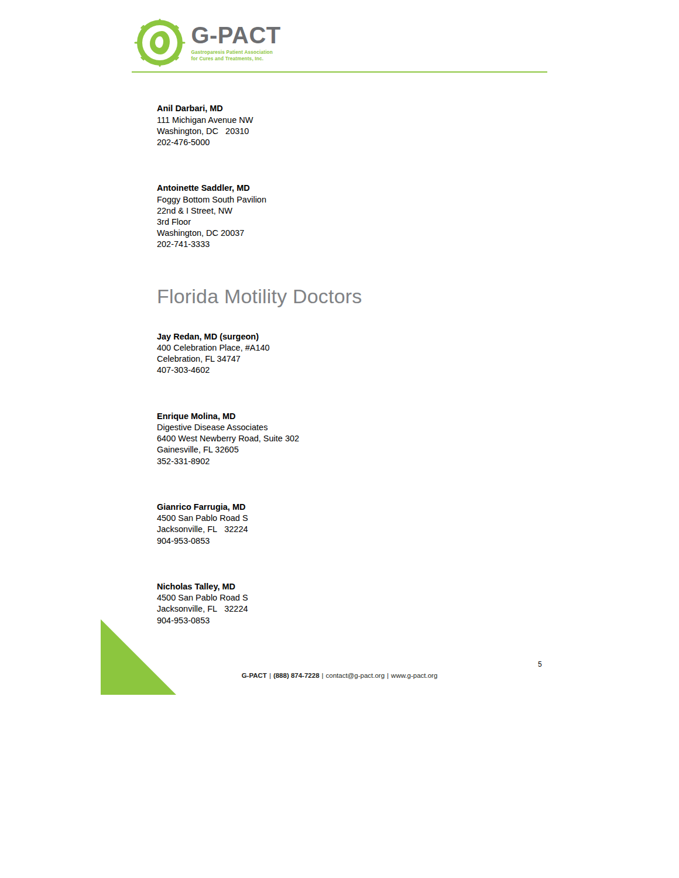G-PACT
Gastroparesis Patient Association
for Cures and Treatments, Inc.
Anil Darbari, MD 111 Michigan Avenue NW Washington, DC 20310 202-476-5000
Antoinette Saddler, MD Foggy Bottom South Pavilion 22nd & I Street, NW 3rd Floor Washington, DC 20037 202-741-3333
Florida Motility Doctors
Jay Redan, MD (surgeon) 400 Celebration Place, #A140 Celebration, FL 34747 407-303-4602
Enrique Molina, MD Digestive Disease Associates 6400 West Newberry Road, Suite 302 Gainesville, FL 32605 352-331-8902
Gianrico Farrugia, MD 4500 San Pablo Road S Jacksonville, FL 32224 904-953-0853
Nicholas Talley, MD 4500 San Pablo Road S Jacksonville, FL 32224 904-953-0853
5
G-PACT|(888) 874-7228|contact@g-pact.org|www.g-pact.org